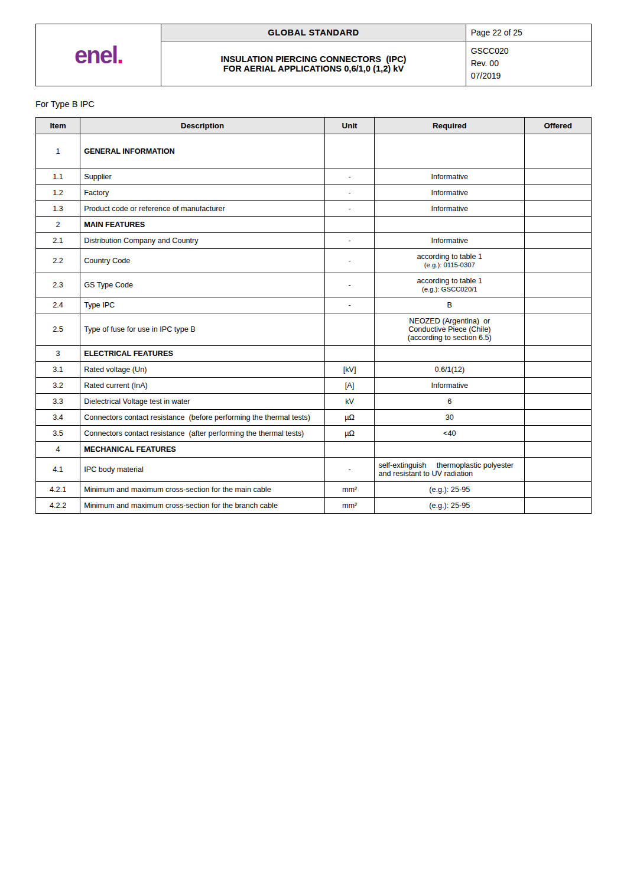| enel . | GLOBAL STANDARD | Page 22 of 25 |
| INSULATION PIERCING CONNECTORS (IPC) FOR AERIAL APPLICATIONS 0,6/1,0 (1,2) kV | GSCC020 Rev. 00 07/2019 |
For Type B IPC
| Item | Description | Unit | Required | Offered |
| --- | --- | --- | --- | --- |
| 1 | GENERAL INFORMATION | | | |
| 1.1 | Supplier | - | Informative | |
| 1.2 | Factory | - | Informative | |
| 1.3 | Product code or reference of manufacturer | - | Informative | |
| 2 | MAIN FEATURES | | | |
| 2.1 | Distribution Company and Country | - | Informative | |
| 2.2 | Country Code | - | according to table 1 (e.g.): 0115-0307 | |
| 2.3 | GS Type Code | - | according to table 1 (e.g.): GSCC020/1 | |
| 2.4 | Type IPC | - | B | |
| 2.5 | Type of fuse for use in IPC type B | | NEOZED (Argentina) or Conductive Piece (Chile) (according to section 6.5) | |
| 3 | ELECTRICAL FEATURES | | | |
| 3.1 | Rated voltage (Un) | [kV] | 0.6/1(12) | |
| 3.2 | Rated current (InA) | [A] | Informative | |
| 3.3 | Dielectrical Voltage test in water | kV | 6 | |
| 3.4 | Connectors contact resistance (before performing the thermal tests) | µΩ | 30 | |
| 3.5 | Connectors contact resistance (after performing the thermal tests) | µΩ | <40 | |
| 4 | MECHANICAL FEATURES | | | |
| 4.1 | IPC body material | - | self-extinguish thermoplastic polyester and resistant to UV radiation | |
| 4.2.1 | Minimum and maximum cross-section for the main cable | mm² | (e.g.): 25-95 | |
| 4.2.2 | Minimum and maximum cross-section for the branch cable | mm² | (e.g.): 25-95 | |